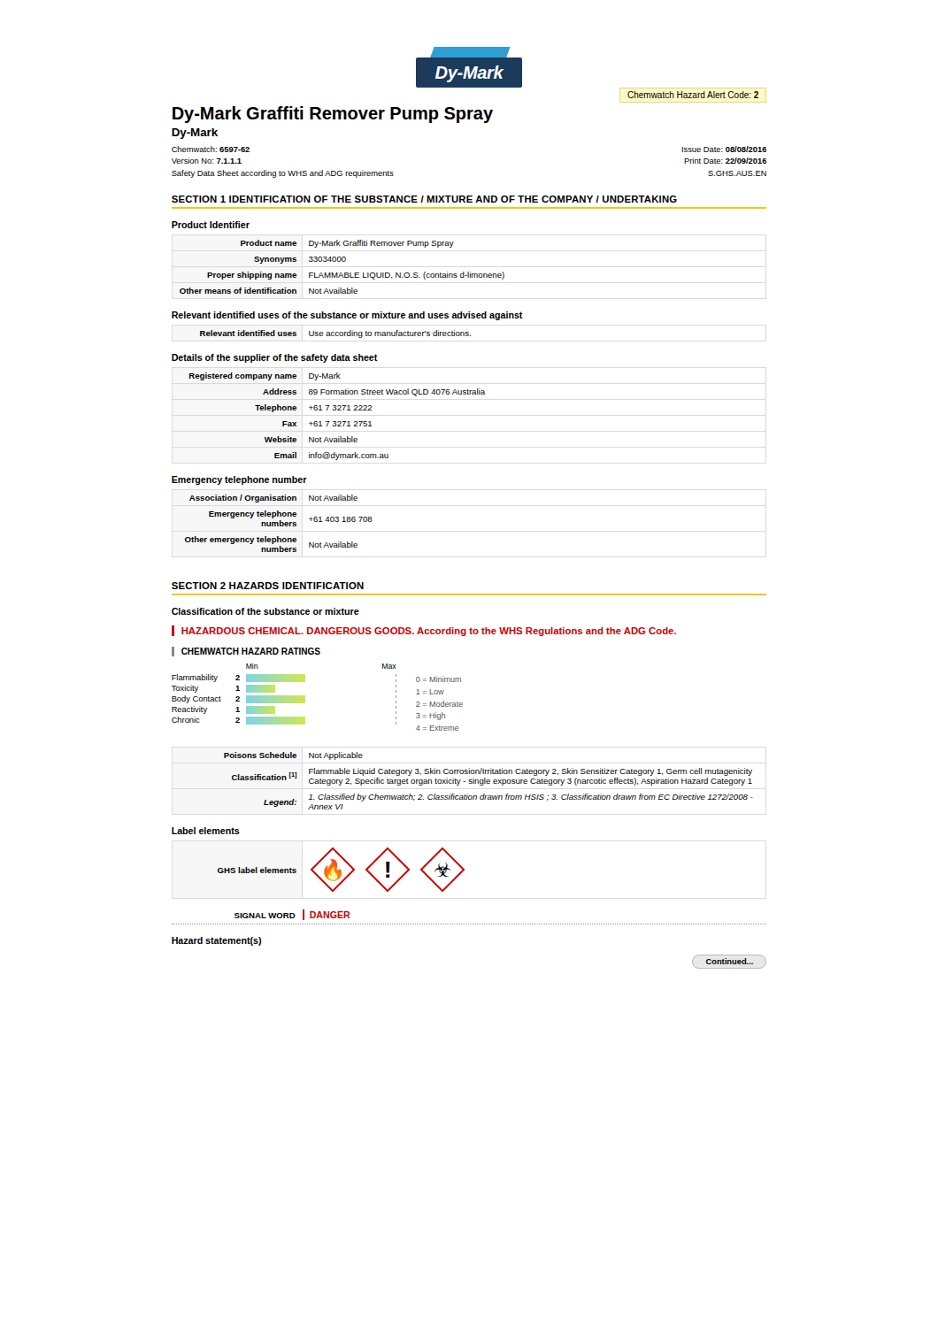Dy-Mark
Chemwatch Hazard Alert Code: 2
Dy-Mark Graffiti Remover Pump Spray
Dy-Mark
Chemwatch: 6597-62
Version No: 7.1.1.1
Safety Data Sheet according to WHS and ADG requirements
Issue Date: 08/08/2016
Print Date: 22/09/2016
S.GHS.AUS.EN
SECTION 1 IDENTIFICATION OF THE SUBSTANCE / MIXTURE AND OF THE COMPANY / UNDERTAKING
Product Identifier
| Product name | Dy-Mark Graffiti Remover Pump Spray |
| Synonyms | 33034000 |
| Proper shipping name | FLAMMABLE LIQUID, N.O.S. (contains d-limonene) |
| Other means of identification | Not Available |
Relevant identified uses of the substance or mixture and uses advised against
| Relevant identified uses | Use according to manufacturer's directions. |
Details of the supplier of the safety data sheet
| Registered company name | Dy-Mark |
| Address | 89 Formation Street Wacol QLD 4076 Australia |
| Telephone | +61 7 3271 2222 |
| Fax | +61 7 3271 2751 |
| Website | Not Available |
| Email | info@dymark.com.au |
Emergency telephone number
| Association / Organisation | Not Available |
| Emergency telephone numbers | +61 403 186 708 |
| Other emergency telephone numbers | Not Available |
SECTION 2 HAZARDS IDENTIFICATION
Classification of the substance or mixture
HAZARDOUS CHEMICAL. DANGEROUS GOODS. According to the WHS Regulations and the ADG Code.
CHEMWATCH HAZARD RATINGS
Min Max
| Flammability | 2 | |
| Toxicity | 1 | |
| Body Contact | 2 | |
| Reactivity | 1 | |
| Chronic | 2 | |
0 = Minimum
1 = Low
2 = Moderate
3 = High
4 = Extreme
| Poisons Schedule | Not Applicable |
| Classification [1] | Flammable Liquid Category 3, Skin Corrosion/Irritation Category 2, Skin Sensitizer Category 1, Germ cell mutagenicity Category 2, Specific target organ toxicity - single exposure Category 3 (narcotic effects), Aspiration Hazard Category 1 |
| Legend: | 1. Classified by Chemwatch; 2. Classification drawn from HSIS ; 3. Classification drawn from EC Directive 1272/2008 - Annex VI |
Label elements
GHS label elements
🔥
!
☣
SIGNAL WORD
DANGER
Hazard statement(s)
Continued...